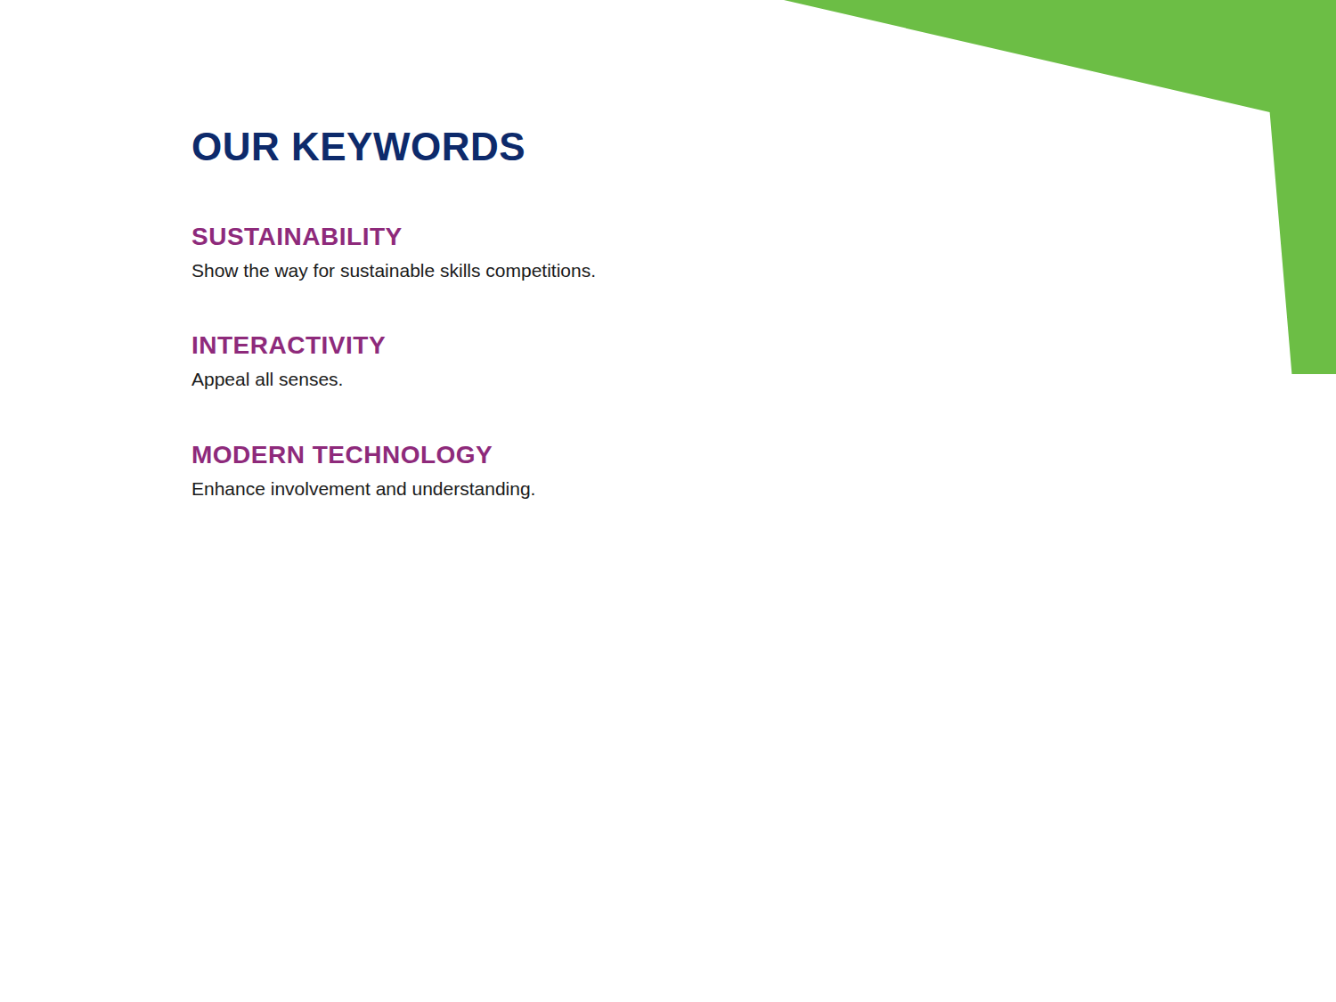OUR KEYWORDS
SUSTAINABILITY
Show the way for sustainable skills competitions.
INTERACTIVITY
Appeal all senses.
MODERN TECHNOLOGY
Enhance involvement and understanding.